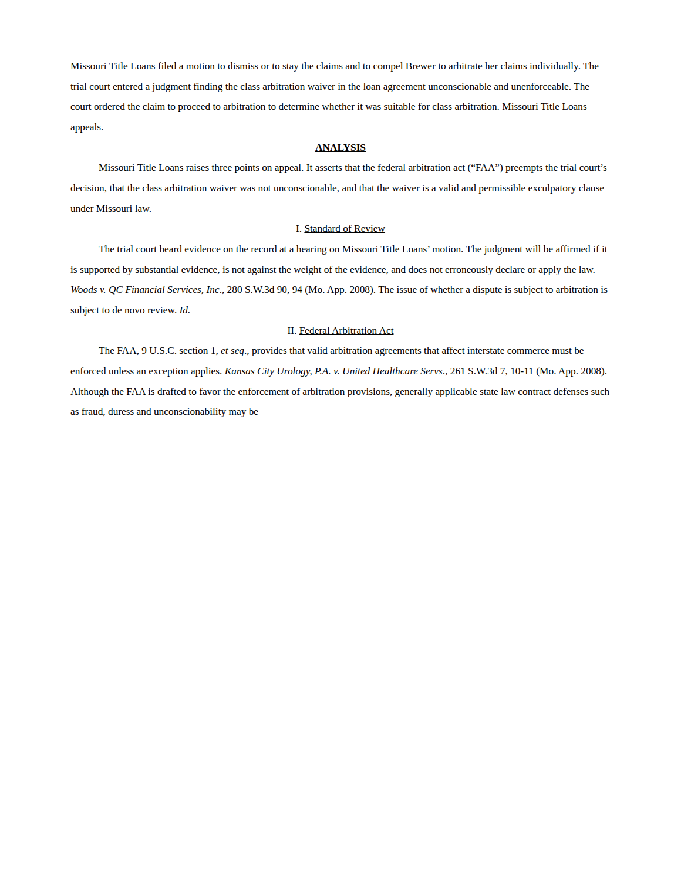Missouri Title Loans filed a motion to dismiss or to stay the claims and to compel Brewer to arbitrate her claims individually. The trial court entered a judgment finding the class arbitration waiver in the loan agreement unconscionable and unenforceable. The court ordered the claim to proceed to arbitration to determine whether it was suitable for class arbitration. Missouri Title Loans appeals.
ANALYSIS
Missouri Title Loans raises three points on appeal. It asserts that the federal arbitration act (“FAA”) preempts the trial court’s decision, that the class arbitration waiver was not unconscionable, and that the waiver is a valid and permissible exculpatory clause under Missouri law.
I. Standard of Review
The trial court heard evidence on the record at a hearing on Missouri Title Loans’ motion. The judgment will be affirmed if it is supported by substantial evidence, is not against the weight of the evidence, and does not erroneously declare or apply the law. Woods v. QC Financial Services, Inc., 280 S.W.3d 90, 94 (Mo. App. 2008). The issue of whether a dispute is subject to arbitration is subject to de novo review. Id.
II. Federal Arbitration Act
The FAA, 9 U.S.C. section 1, et seq., provides that valid arbitration agreements that affect interstate commerce must be enforced unless an exception applies. Kansas City Urology, P.A. v. United Healthcare Servs., 261 S.W.3d 7, 10-11 (Mo. App. 2008). Although the FAA is drafted to favor the enforcement of arbitration provisions, generally applicable state law contract defenses such as fraud, duress and unconscionability may be